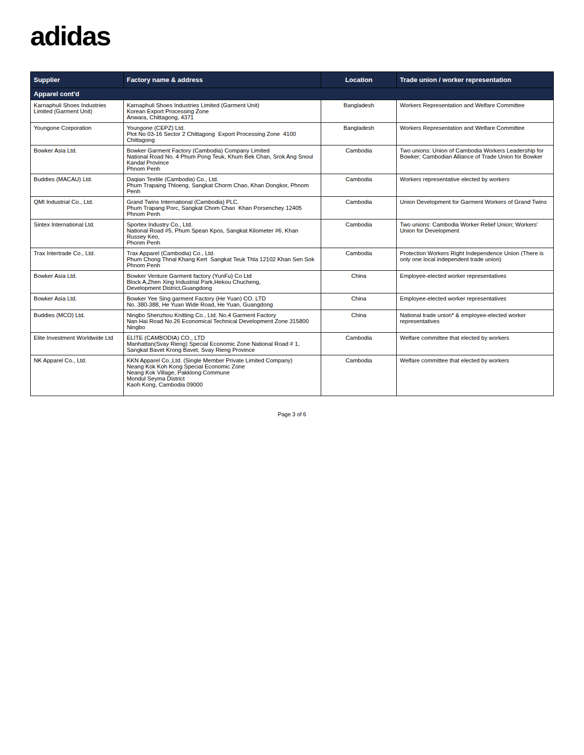adidas
| Supplier | Factory name & address | Location | Trade union / worker representation |
| --- | --- | --- | --- |
| Apparel cont'd |
| Karnaphuli Shoes Industries Limited (Garment Unit) | Karnaphuli Shoes Industries Limited (Garment Unit) Korean Export Processing Zone Anwara, Chittagong, 4371 | Bangladesh | Workers Representation and Welfare Committee |
| Youngone Corporation | Youngone (CEPZ) Ltd. Plot No 03-16 Sector 2 Chittagong Export Processing Zone 4100 Chittagong | Bangladesh | Workers Representation and Welfare Committee |
| Bowker Asia Ltd. | Bowker Garment Factory (Cambodia) Company Limited National Road No. 4 Phum Pong Teuk, Khum Bek Chan, Srok Ang Snoul Kandal Province Phnom Penh | Cambodia | Two unions: Union of Cambodia Workers Leadership for Bowker; Cambodian Alliance of Trade Union for Bowker |
| Buddies (MACAU) Ltd. | Daqian Textile (Cambodia) Co., Ltd. Phum Trapaing Thloeng, Sangkat Chorm Chao, Khan Dongkor, Phnom Penh | Cambodia | Workers representative elected by workers |
| QMI Industrial Co., Ltd. | Grand Twins International (Cambodia) PLC. Phum Trapang Porc, Sangkat Chom Chao Khan Porsenchey 12405 Phnom Penh | Cambodia | Union Development for Garment Workers of Grand Twins |
| Sintex International Ltd. | Sportex Industry Co., Ltd. National Road #5, Phum Spean Kpos, Sangkat Kilometer #6, Khan Russey Keo, Phonm Penh | Cambodia | Two unions: Cambodia Worker Relief Union; Workers' Union for Development |
| Trax Intertrade Co., Ltd. | Trax Apparel (Cambodia) Co., Ltd. Phum Chong Thnal Khang Kert Sangkat Teuk Thla 12102 Khan Sen Sok Phnom Penh | Cambodia | Protection Workers Right Independence Union (There is only one local independent trade union) |
| Bowker Asia Ltd. | Bowker Venture Garment factory (YunFu) Co Ltd Block A,Zhen Xing Industrial Park,Hekou Chucheng, Development District,Guangdong | China | Employee-elected worker representatives |
| Bowker Asia Ltd. | Bowker Yee Sing garment Factory (He Yuan) CO. LTD No. 380-388, He Yuan Wide Road, He Yuan, Guangdong | China | Employee-elected worker representatives |
| Buddies (MCO) Ltd. | Ningbo Shenzhou Knitting Co., Ltd. No.4 Garment Factory Nan Hai Road No.26 Economical Technical Development Zone 315800 Ningbo | China | National trade union* & employee-elected worker representatives |
| Elite Investment Worldwide Ltd | ELITE (CAMBODIA) CO., LTD Manhattan(Svay Rieng) Special Economic Zone National Road # 1, Sangkat Bavet Krong Bavet, Svay Rieng Province | Cambodia | Welfare committee that elected by workers |
| NK Apparel Co., Ltd. | KKN Apparel Co.,Ltd. (Single Member Private Limited Company) Neang Kok Koh Kong Special Economic Zone Neang Kok Village, Pakklong Commune Mondul Seyma District Kaoh Kong, Cambodia 09000 | Cambodia | Welfare committee that elected by workers |
Page 3 of 6